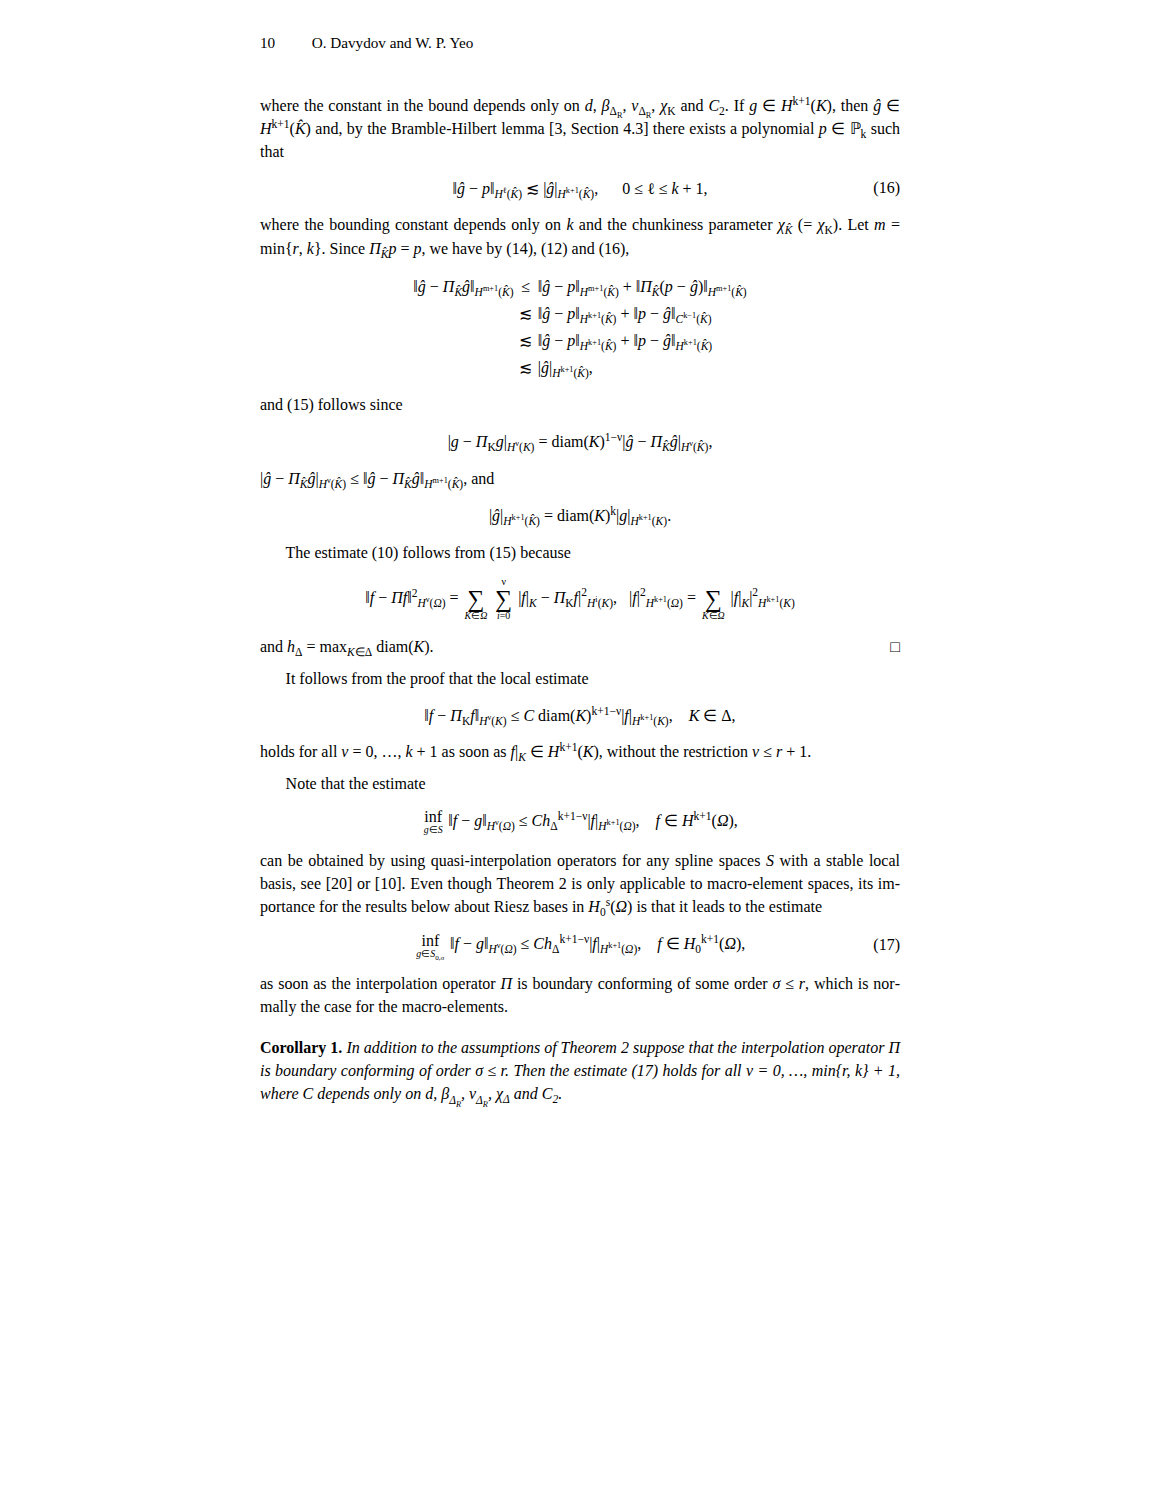10 O. Davydov and W. P. Yeo
where the constant in the bound depends only on d, βΔR, νΔR, χK and C2. If g ∈ Hk+1(K), then ĝ ∈ Hk+1(K̂) and, by the Bramble-Hilbert lemma [3, Section 4.3] there exists a polynomial p ∈ ℙk such that
‖ĝ − p‖Hℓ(K̂) ≲ |ĝ|Hk+1(K̂), 0 ≤ ℓ ≤ k + 1, (16)
where the bounding constant depends only on k and the chunkiness parameter χK̂ (= χK). Let m = min{r, k}. Since ΠK̂p = p, we have by (14), (12) and (16),
‖ĝ − ΠK̂ĝ‖Hm+1(K̂) ≤ ‖ĝ − p‖Hm+1(K̂) + ‖ΠK̂(p − ĝ)‖Hm+1(K̂)
≲ ‖ĝ − p‖Hk+1(K̂) + ‖p − ĝ‖Ck−1(K̂)
≲ ‖ĝ − p‖Hk+1(K̂) + ‖p − ĝ‖Hk+1(K̂)
≲ |ĝ|Hk+1(K̂),
and (15) follows since
|g − ΠKg|Hν(K) = diam(K)1−ν|ĝ − ΠK̂ĝ|Hν(K̂),
|ĝ − ΠK̂ĝ|Hν(K̂) ≤ ‖ĝ − ΠK̂ĝ‖Hm+1(K̂), and
|ĝ|Hk+1(K̂) = diam(K)k|g|Hk+1(K).
The estimate (10) follows from (15) because
‖f − Πf‖2Hν(Ω) = ∑K∈Ω ν∑i=0 |f|K − ΠKf|2Hi(K), |f|2Hk+1(Ω) = ∑K∈Ω |f|K|2Hk+1(K)
and hΔ = maxK∈Δ diam(K). □
It follows from the proof that the local estimate
‖f − ΠKf‖Hν(K) ≤ C diam(K)k+1−ν|f|Hk+1(K), K ∈ Δ,
holds for all ν = 0, …, k + 1 as soon as f|K ∈ Hk+1(K), without the restriction ν ≤ r + 1.
Note that the estimate
inf g∈S ‖f − g‖Hν(Ω) ≤ ChΔk+1−ν|f|Hk+1(Ω), f ∈ Hk+1(Ω),
can be obtained by using quasi-interpolation operators for any spline spaces S with a stable local basis, see [20] or [10]. Even though Theorem 2 is only applicable to macro-element spaces, its importance for the results below about Riesz bases in H0s(Ω) is that it leads to the estimate
inf g∈S0,σ ‖f − g‖Hν(Ω) ≤ ChΔk+1−ν|f|Hk+1(Ω), f ∈ H0k+1(Ω), (17)
as soon as the interpolation operator Π is boundary conforming of some order σ ≤ r, which is normally the case for the macro-elements.
Corollary 1. In addition to the assumptions of Theorem 2 suppose that the interpolation operator Π is boundary conforming of order σ ≤ r. Then the estimate (17) holds for all ν = 0, …, min{r, k} + 1, where C depends only on d, βΔR, νΔR, χΔ and C2.